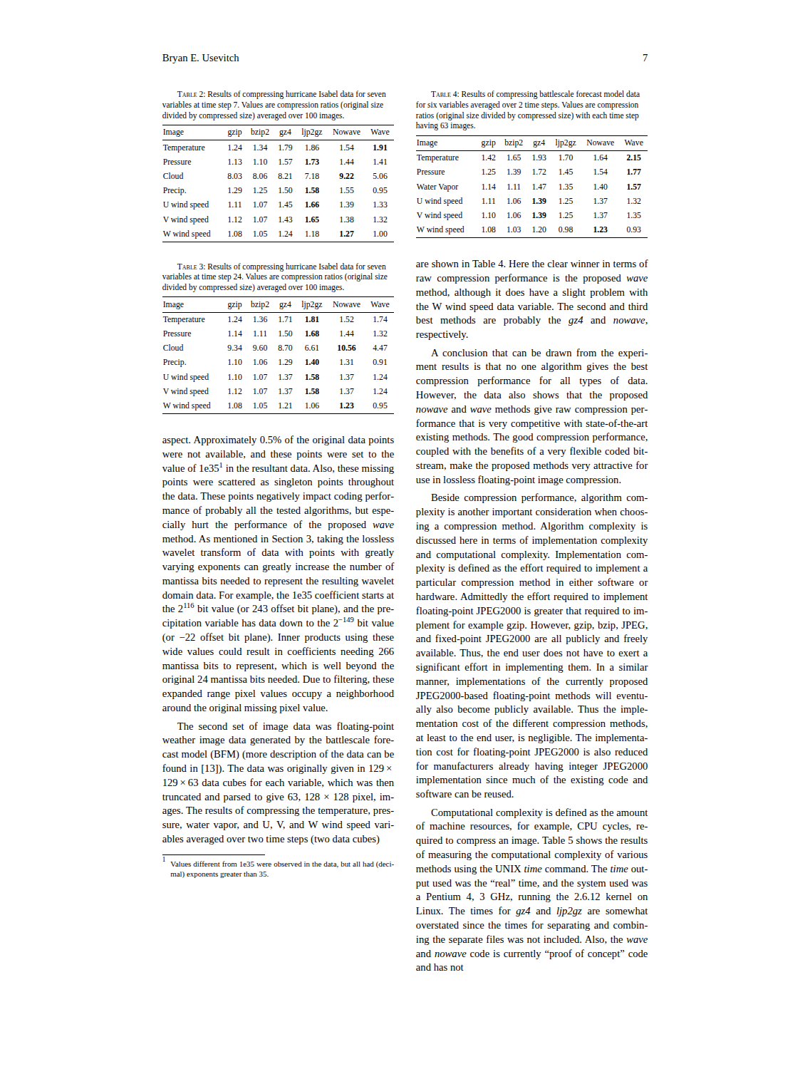Bryan E. Usevitch
7
Table 2: Results of compressing hurricane Isabel data for seven variables at time step 7. Values are compression ratios (original size divided by compressed size) averaged over 100 images.
| Image | gzip | bzip2 | gz4 | ljp2gz | Nowave | Wave |
| --- | --- | --- | --- | --- | --- | --- |
| Temperature | 1.24 | 1.34 | 1.79 | 1.86 | 1.54 | 1.91 |
| Pressure | 1.13 | 1.10 | 1.57 | 1.73 | 1.44 | 1.41 |
| Cloud | 8.03 | 8.06 | 8.21 | 7.18 | 9.22 | 5.06 |
| Precip. | 1.29 | 1.25 | 1.50 | 1.58 | 1.55 | 0.95 |
| U wind speed | 1.11 | 1.07 | 1.45 | 1.66 | 1.39 | 1.33 |
| V wind speed | 1.12 | 1.07 | 1.43 | 1.65 | 1.38 | 1.32 |
| W wind speed | 1.08 | 1.05 | 1.24 | 1.18 | 1.27 | 1.00 |
Table 3: Results of compressing hurricane Isabel data for seven variables at time step 24. Values are compression ratios (original size divided by compressed size) averaged over 100 images.
| Image | gzip | bzip2 | gz4 | ljp2gz | Nowave | Wave |
| --- | --- | --- | --- | --- | --- | --- |
| Temperature | 1.24 | 1.36 | 1.71 | 1.81 | 1.52 | 1.74 |
| Pressure | 1.14 | 1.11 | 1.50 | 1.68 | 1.44 | 1.32 |
| Cloud | 9.34 | 9.60 | 8.70 | 6.61 | 10.56 | 4.47 |
| Precip. | 1.10 | 1.06 | 1.29 | 1.40 | 1.31 | 0.91 |
| U wind speed | 1.10 | 1.07 | 1.37 | 1.58 | 1.37 | 1.24 |
| V wind speed | 1.12 | 1.07 | 1.37 | 1.58 | 1.37 | 1.24 |
| W wind speed | 1.08 | 1.05 | 1.21 | 1.06 | 1.23 | 0.95 |
aspect. Approximately 0.5% of the original data points were not available, and these points were set to the value of 1e351 in the resultant data. Also, these missing points were scattered as singleton points throughout the data. These points negatively impact coding performance of probably all the tested algorithms, but especially hurt the performance of the proposed wave method. As mentioned in Section 3, taking the lossless wavelet transform of data with points with greatly varying exponents can greatly increase the number of mantissa bits needed to represent the resulting wavelet domain data. For example, the 1e35 coefficient starts at the 2116 bit value (or 243 offset bit plane), and the precipitation variable has data down to the 2−149 bit value (or −22 offset bit plane). Inner products using these wide values could result in coefficients needing 266 mantissa bits to represent, which is well beyond the original 24 mantissa bits needed. Due to filtering, these expanded range pixel values occupy a neighborhood around the original missing pixel value.
The second set of image data was floating-point weather image data generated by the battlescale forecast model (BFM) (more description of the data can be found in [13]). The data was originally given in 129 × 129 × 63 data cubes for each variable, which was then truncated and parsed to give 63, 128 × 128 pixel, images. The results of compressing the temperature, pressure, water vapor, and U, V, and W wind speed variables averaged over two time steps (two data cubes)
1Values different from 1e35 were observed in the data, but all had (decimal) exponents greater than 35.
Table 4: Results of compressing battlescale forecast model data for six variables averaged over 2 time steps. Values are compression ratios (original size divided by compressed size) with each time step having 63 images.
| Image | gzip | bzip2 | gz4 | ljp2gz | Nowave | Wave |
| --- | --- | --- | --- | --- | --- | --- |
| Temperature | 1.42 | 1.65 | 1.93 | 1.70 | 1.64 | 2.15 |
| Pressure | 1.25 | 1.39 | 1.72 | 1.45 | 1.54 | 1.77 |
| Water Vapor | 1.14 | 1.11 | 1.47 | 1.35 | 1.40 | 1.57 |
| U wind speed | 1.11 | 1.06 | 1.39 | 1.25 | 1.37 | 1.32 |
| V wind speed | 1.10 | 1.06 | 1.39 | 1.25 | 1.37 | 1.35 |
| W wind speed | 1.08 | 1.03 | 1.20 | 0.98 | 1.23 | 0.93 |
are shown in Table 4. Here the clear winner in terms of raw compression performance is the proposed wave method, although it does have a slight problem with the W wind speed data variable. The second and third best methods are probably the gz4 and nowave, respectively.
A conclusion that can be drawn from the experiment results is that no one algorithm gives the best compression performance for all types of data. However, the data also shows that the proposed nowave and wave methods give raw compression performance that is very competitive with state-of-the-art existing methods. The good compression performance, coupled with the benefits of a very flexible coded bitstream, make the proposed methods very attractive for use in lossless floating-point image compression.
Beside compression performance, algorithm complexity is another important consideration when choosing a compression method. Algorithm complexity is discussed here in terms of implementation complexity and computational complexity. Implementation complexity is defined as the effort required to implement a particular compression method in either software or hardware. Admittedly the effort required to implement floating-point JPEG2000 is greater that required to implement for example gzip. However, gzip, bzip, JPEG, and fixed-point JPEG2000 are all publicly and freely available. Thus, the end user does not have to exert a significant effort in implementing them. In a similar manner, implementations of the currently proposed JPEG2000-based floating-point methods will eventually also become publicly available. Thus the implementation cost of the different compression methods, at least to the end user, is negligible. The implementation cost for floating-point JPEG2000 is also reduced for manufacturers already having integer JPEG2000 implementation since much of the existing code and software can be reused.
Computational complexity is defined as the amount of machine resources, for example, CPU cycles, required to compress an image. Table 5 shows the results of measuring the computational complexity of various methods using the UNIX time command. The time output used was the “real” time, and the system used was a Pentium 4, 3 GHz, running the 2.6.12 kernel on Linux. The times for gz4 and ljp2gz are somewhat overstated since the times for separating and combining the separate files was not included. Also, the wave and nowave code is currently “proof of concept” code and has not